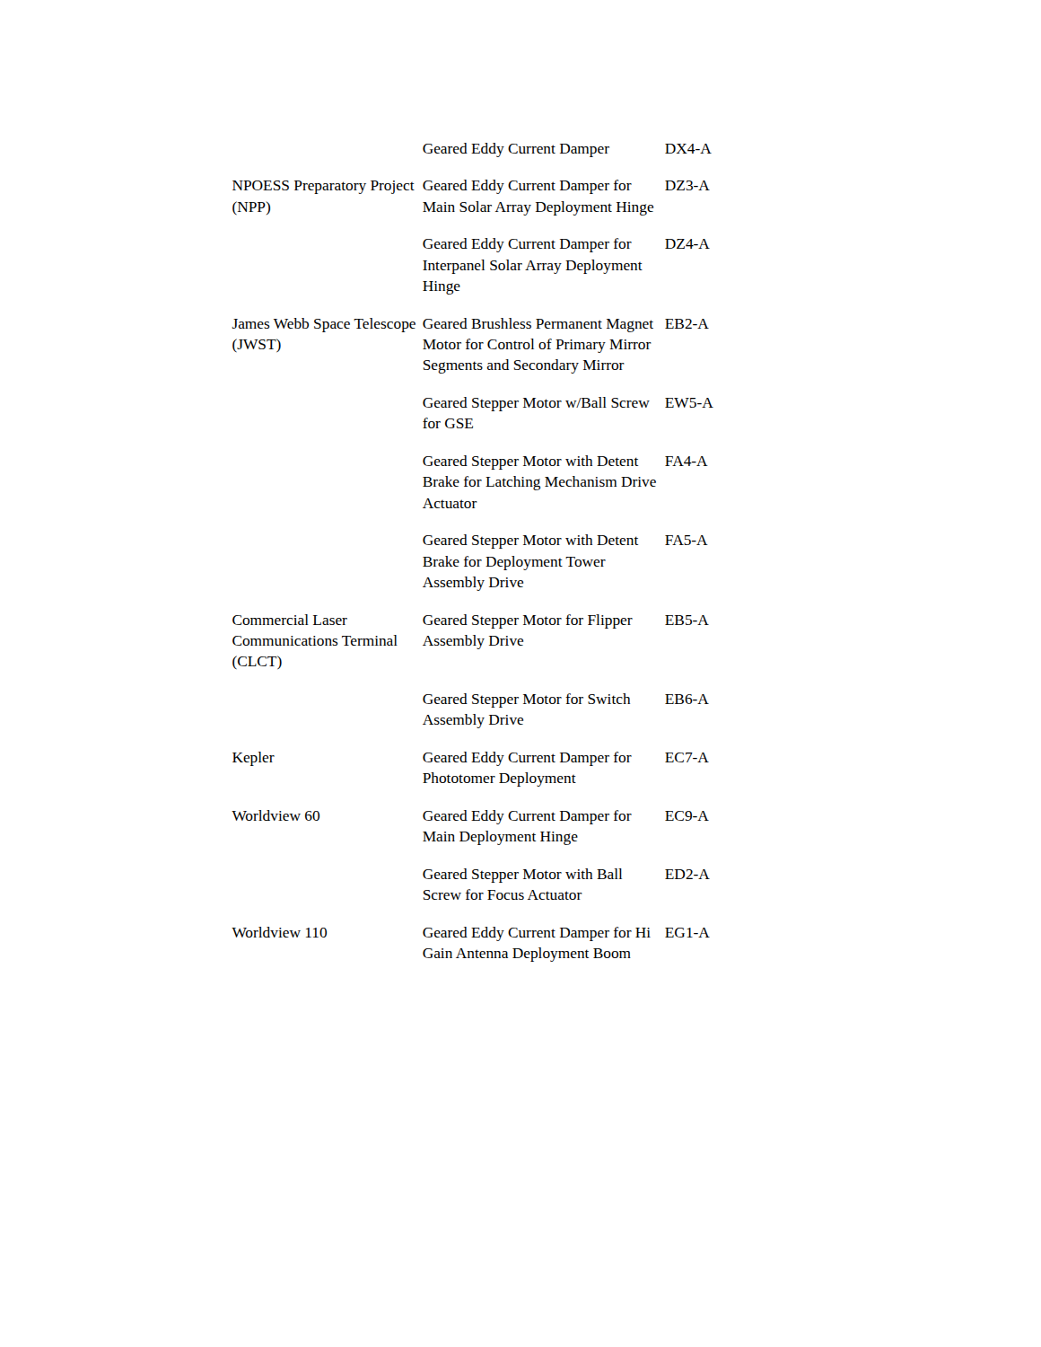| | Geared Eddy Current Damper | DX4-A |
| NPOESS Preparatory Project (NPP) | Geared Eddy Current Damper for Main Solar Array Deployment Hinge | DZ3-A |
| | Geared Eddy Current Damper for Interpanel Solar Array Deployment Hinge | DZ4-A |
| James Webb Space Telescope (JWST) | Geared Brushless Permanent Magnet Motor for Control of Primary Mirror Segments and Secondary Mirror | EB2-A |
| | Geared Stepper Motor w/Ball Screw for GSE | EW5-A |
| | Geared Stepper Motor with Detent Brake for Latching Mechanism Drive Actuator | FA4-A |
| | Geared Stepper Motor with Detent Brake for Deployment Tower Assembly Drive | FA5-A |
| Commercial Laser Communications Terminal (CLCT) | Geared Stepper Motor for Flipper Assembly Drive | EB5-A |
| | Geared Stepper Motor for Switch Assembly Drive | EB6-A |
| Kepler | Geared Eddy Current Damper for Phototomer Deployment | EC7-A |
| Worldview 60 | Geared Eddy Current Damper for Main Deployment Hinge | EC9-A |
| | Geared Stepper Motor with Ball Screw for Focus Actuator | ED2-A |
| Worldview 110 | Geared Eddy Current Damper for Hi Gain Antenna Deployment Boom | EG1-A |